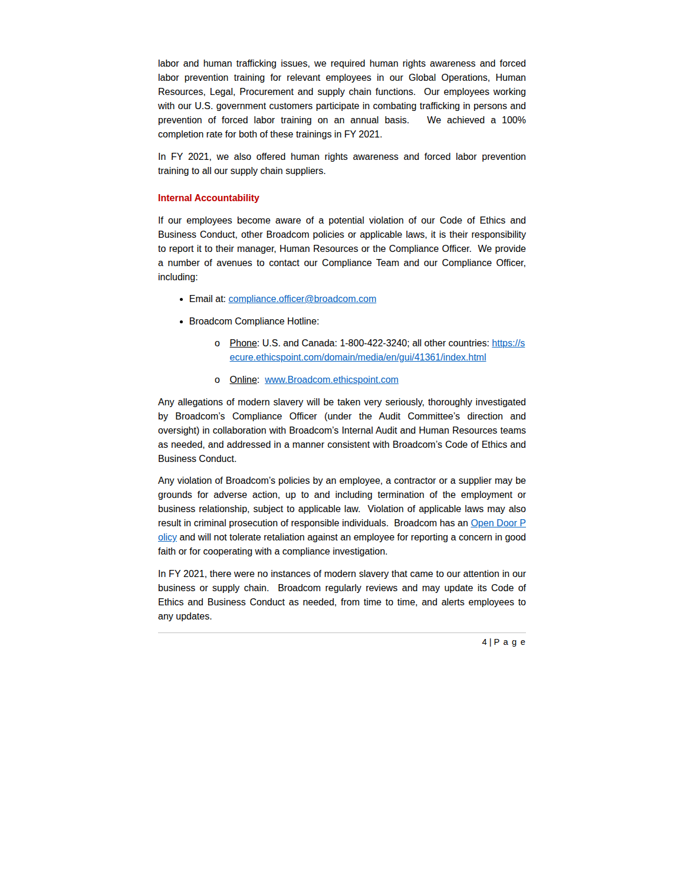labor and human trafficking issues, we required human rights awareness and forced labor prevention training for relevant employees in our Global Operations, Human Resources, Legal, Procurement and supply chain functions. Our employees working with our U.S. government customers participate in combating trafficking in persons and prevention of forced labor training on an annual basis. We achieved a 100% completion rate for both of these trainings in FY 2021.
In FY 2021, we also offered human rights awareness and forced labor prevention training to all our supply chain suppliers.
Internal Accountability
If our employees become aware of a potential violation of our Code of Ethics and Business Conduct, other Broadcom policies or applicable laws, it is their responsibility to report it to their manager, Human Resources or the Compliance Officer. We provide a number of avenues to contact our Compliance Team and our Compliance Officer, including:
Email at: compliance.officer@broadcom.com
Broadcom Compliance Hotline:
Phone: U.S. and Canada: 1-800-422-3240; all other countries: https://secure.ethicspoint.com/domain/media/en/gui/41361/index.html
Online: www.Broadcom.ethicspoint.com
Any allegations of modern slavery will be taken very seriously, thoroughly investigated by Broadcom’s Compliance Officer (under the Audit Committee’s direction and oversight) in collaboration with Broadcom’s Internal Audit and Human Resources teams as needed, and addressed in a manner consistent with Broadcom’s Code of Ethics and Business Conduct.
Any violation of Broadcom’s policies by an employee, a contractor or a supplier may be grounds for adverse action, up to and including termination of the employment or business relationship, subject to applicable law. Violation of applicable laws may also result in criminal prosecution of responsible individuals. Broadcom has an Open Door Policy and will not tolerate retaliation against an employee for reporting a concern in good faith or for cooperating with a compliance investigation.
In FY 2021, there were no instances of modern slavery that came to our attention in our business or supply chain. Broadcom regularly reviews and may update its Code of Ethics and Business Conduct as needed, from time to time, and alerts employees to any updates.
4 | P a g e